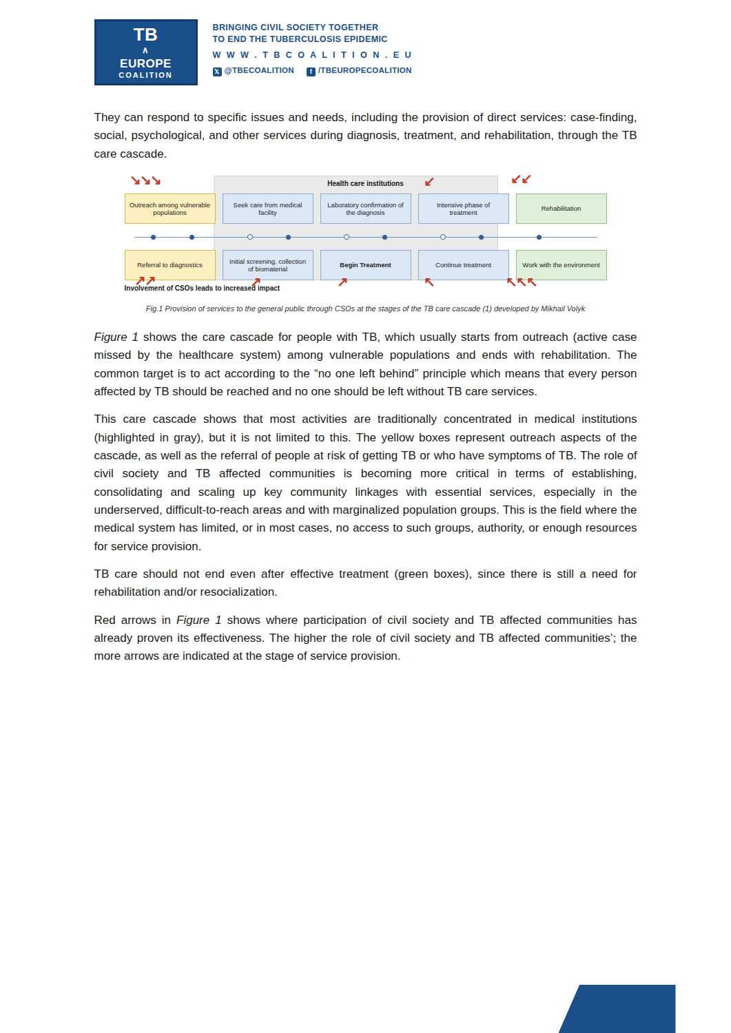TB ∧ EUROPE COALITION
Bringing civil society together
to end the tuberculosis epidemic
W W W . T B C O A L I T I O N . E U
𝕏@TBECOALITION f/TBEUROPECOALITION
They can respond to specific issues and needs, including the provision of direct services: case-finding, social, psychological, and other services during diagnosis, treatment, and rehabilitation, through the TB care cascade.
Health care institutions
↘↘↘ ↙ ↙↙
Outreach among vulnerable populations
Seek care from medical facility
Laboratory confirmation of the diagnosis
Intensive phase of treatment
Rehabilitation
Referral to diagnostics
Initial screening, collection of biomaterial
Begin Treatment
Continue treatment
Work with the environment
↗↗ ↗ ↗ ↖ ↖↖↖
Involvement of CSOs leads to increased impact
Fig.1 Provision of services to the general public through CSOs at the stages of the TB care cascade (1) developed by Mikhail Volyk
Figure 1 shows the care cascade for people with TB, which usually starts from outreach (active case missed by the healthcare system) among vulnerable populations and ends with rehabilitation. The common target is to act according to the “no one left behind” principle which means that every person affected by TB should be reached and no one should be left without TB care services.
This care cascade shows that most activities are traditionally concentrated in medical institutions (highlighted in gray), but it is not limited to this. The yellow boxes represent outreach aspects of the cascade, as well as the referral of people at risk of getting TB or who have symptoms of TB. The role of civil society and TB affected communities is becoming more critical in terms of establishing, consolidating and scaling up key community linkages with essential services, especially in the underserved, difficult-to-reach areas and with marginalized population groups. This is the field where the medical system has limited, or in most cases, no access to such groups, authority, or enough resources for service provision.
TB care should not end even after effective treatment (green boxes), since there is still a need for rehabilitation and/or resocialization.
Red arrows in Figure 1 shows where participation of civil society and TB affected communities has already proven its effectiveness. The higher the role of civil society and TB affected communities’; the more arrows are indicated at the stage of service provision.